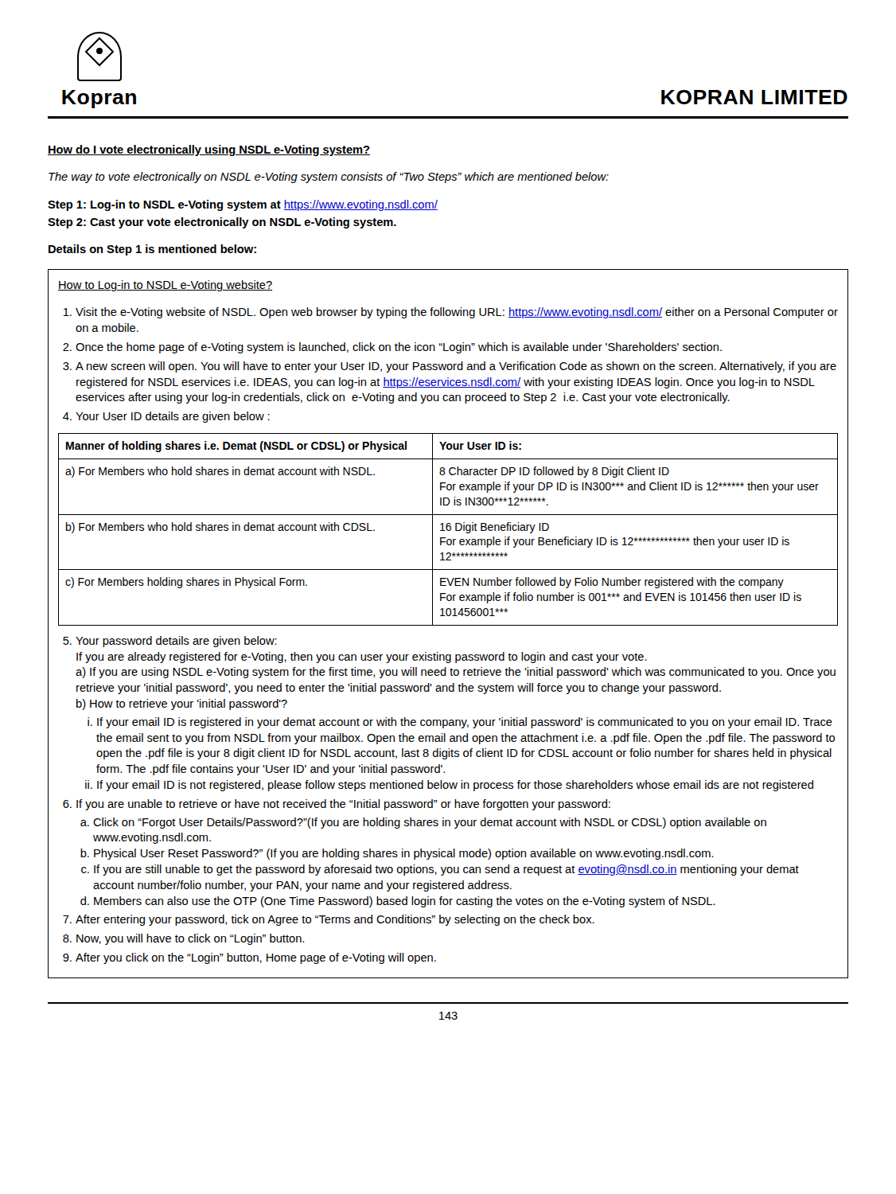Kopran
KOPRAN LIMITED
How do I vote electronically using NSDL e-Voting system?
The way to vote electronically on NSDL e-Voting system consists of “Two Steps” which are mentioned below:
Step 1: Log-in to NSDL e-Voting system at https://www.evoting.nsdl.com/
Step 2: Cast your vote electronically on NSDL e-Voting system.
Details on Step 1 is mentioned below:
How to Log-in to NSDL e-Voting website?
Visit the e-Voting website of NSDL. Open web browser by typing the following URL: https://www.evoting.nsdl.com/ either on a Personal Computer or on a mobile.
Once the home page of e-Voting system is launched, click on the icon “Login” which is available under 'Shareholders' section.
A new screen will open. You will have to enter your User ID, your Password and a Verification Code as shown on the screen. Alternatively, if you are registered for NSDL eservices i.e. IDEAS, you can log-in at https://eservices.nsdl.com/ with your existing IDEAS login. Once you log-in to NSDL eservices after using your log-in credentials, click on e-Voting and you can proceed to Step 2 i.e. Cast your vote electronically.
Your User ID details are given below :
| Manner of holding shares i.e. Demat (NSDL or CDSL) or Physical | Your User ID is: |
| --- | --- |
| a) For Members who hold shares in demat account with NSDL. | 8 Character DP ID followed by 8 Digit Client ID For example if your DP ID is IN300*** and Client ID is 12****** then your user ID is IN300***12******. |
| b) For Members who hold shares in demat account with CDSL. | 16 Digit Beneficiary ID For example if your Beneficiary ID is 12************* then your user ID is 12************* |
| c) For Members holding shares in Physical Form. | EVEN Number followed by Folio Number registered with the company For example if folio number is 001*** and EVEN is 101456 then user ID is 101456001*** |
Your password details are given below:
If you are already registered for e-Voting, then you can user your existing password to login and cast your vote.
a) If you are using NSDL e-Voting system for the first time, you will need to retrieve the 'initial password' which was communicated to you. Once you retrieve your 'initial password', you need to enter the 'initial password' and the system will force you to change your password.
b) How to retrieve your 'initial password'?
If your email ID is registered in your demat account or with the company, your 'initial password' is communicated to you on your email ID. Trace the email sent to you from NSDL from your mailbox. Open the email and open the attachment i.e. a .pdf file. Open the .pdf file. The password to open the .pdf file is your 8 digit client ID for NSDL account, last 8 digits of client ID for CDSL account or folio number for shares held in physical form. The .pdf file contains your 'User ID' and your 'initial password'.
If your email ID is not registered, please follow steps mentioned below in process for those shareholders whose email ids are not registered
If you are unable to retrieve or have not received the “Initial password” or have forgotten your password:
Click on “Forgot User Details/Password?”(If you are holding shares in your demat account with NSDL or CDSL) option available on www.evoting.nsdl.com.
Physical User Reset Password?” (If you are holding shares in physical mode) option available on www.evoting.nsdl.com.
If you are still unable to get the password by aforesaid two options, you can send a request at evoting@nsdl.co.in mentioning your demat account number/folio number, your PAN, your name and your registered address.
Members can also use the OTP (One Time Password) based login for casting the votes on the e-Voting system of NSDL.
After entering your password, tick on Agree to “Terms and Conditions” by selecting on the check box.
Now, you will have to click on “Login” button.
After you click on the “Login” button, Home page of e-Voting will open.
143